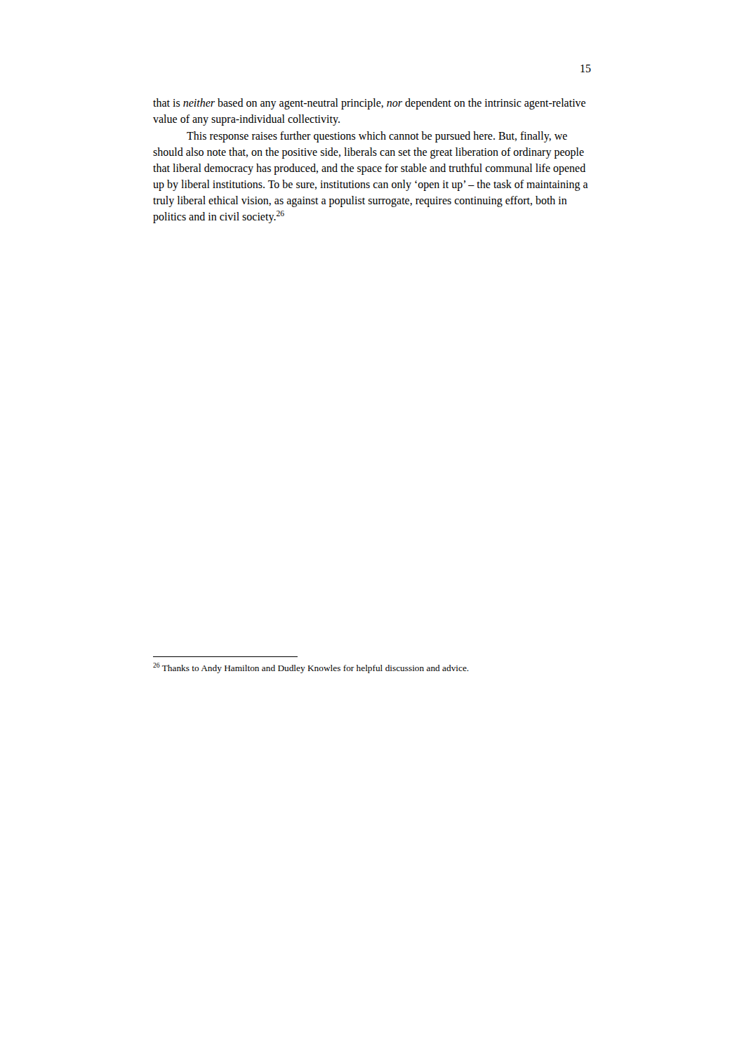15
that is neither based on any agent-neutral principle, nor dependent on the intrinsic agent-relative value of any supra-individual collectivity.
This response raises further questions which cannot be pursued here. But, finally, we should also note that, on the positive side, liberals can set the great liberation of ordinary people that liberal democracy has produced, and the space for stable and truthful communal life opened up by liberal institutions. To be sure, institutions can only ‘open it up’ – the task of maintaining a truly liberal ethical vision, as against a populist surrogate, requires continuing effort, both in politics and in civil society.26
26 Thanks to Andy Hamilton and Dudley Knowles for helpful discussion and advice.